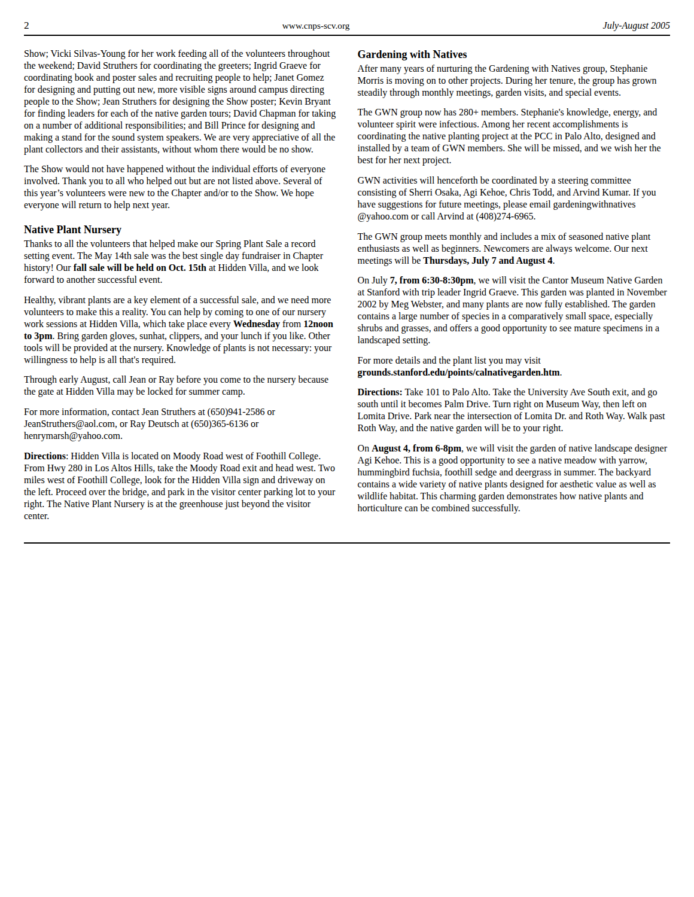2 www.cnps-scv.org July-August 2005
Show; Vicki Silvas-Young for her work feeding all of the volunteers throughout the weekend; David Struthers for coordinating the greeters; Ingrid Graeve for coordinating book and poster sales and recruiting people to help; Janet Gomez for designing and putting out new, more visible signs around campus directing people to the Show; Jean Struthers for designing the Show poster; Kevin Bryant for finding leaders for each of the native garden tours; David Chapman for taking on a number of additional responsibilities; and Bill Prince for designing and making a stand for the sound system speakers. We are very appreciative of all the plant collectors and their assistants, without whom there would be no show.
The Show would not have happened without the individual efforts of everyone involved. Thank you to all who helped out but are not listed above. Several of this year’s volunteers were new to the Chapter and/or to the Show. We hope everyone will return to help next year.
Native Plant Nursery
Thanks to all the volunteers that helped make our Spring Plant Sale a record setting event. The May 14th sale was the best single day fundraiser in Chapter history! Our fall sale will be held on Oct. 15th at Hidden Villa, and we look forward to another successful event.
Healthy, vibrant plants are a key element of a successful sale, and we need more volunteers to make this a reality. You can help by coming to one of our nursery work sessions at Hidden Villa, which take place every Wednesday from 12noon to 3pm. Bring garden gloves, sunhat, clippers, and your lunch if you like. Other tools will be provided at the nursery. Knowledge of plants is not necessary: your willingness to help is all that's required.
Through early August, call Jean or Ray before you come to the nursery because the gate at Hidden Villa may be locked for summer camp.
For more information, contact Jean Struthers at (650)941-2586 or JeanStruthers@aol.com, or Ray Deutsch at (650)365-6136 or henrymarsh@yahoo.com.
Directions: Hidden Villa is located on Moody Road west of Foothill College. From Hwy 280 in Los Altos Hills, take the Moody Road exit and head west. Two miles west of Foothill College, look for the Hidden Villa sign and driveway on the left. Proceed over the bridge, and park in the visitor center parking lot to your right. The Native Plant Nursery is at the greenhouse just beyond the visitor center.
Gardening with Natives
After many years of nurturing the Gardening with Natives group, Stephanie Morris is moving on to other projects. During her tenure, the group has grown steadily through monthly meetings, garden visits, and special events.
The GWN group now has 280+ members. Stephanie's knowledge, energy, and volunteer spirit were infectious. Among her recent accomplishments is coordinating the native planting project at the PCC in Palo Alto, designed and installed by a team of GWN members. She will be missed, and we wish her the best for her next project.
GWN activities will henceforth be coordinated by a steering committee consisting of Sherri Osaka, Agi Kehoe, Chris Todd, and Arvind Kumar. If you have suggestions for future meetings, please email gardeningwithnatives @yahoo.com or call Arvind at (408)274-6965.
The GWN group meets monthly and includes a mix of seasoned native plant enthusiasts as well as beginners. Newcomers are always welcome. Our next meetings will be Thursdays, July 7 and August 4.
On July 7, from 6:30-8:30pm, we will visit the Cantor Museum Native Garden at Stanford with trip leader Ingrid Graeve. This garden was planted in November 2002 by Meg Webster, and many plants are now fully established. The garden contains a large number of species in a comparatively small space, especially shrubs and grasses, and offers a good opportunity to see mature specimens in a landscaped setting.
For more details and the plant list you may visit grounds.stanford.edu/points/calnativegarden.htm.
Directions: Take 101 to Palo Alto. Take the University Ave South exit, and go south until it becomes Palm Drive. Turn right on Museum Way, then left on Lomita Drive. Park near the intersection of Lomita Dr. and Roth Way. Walk past Roth Way, and the native garden will be to your right.
On August 4, from 6-8pm, we will visit the garden of native landscape designer Agi Kehoe. This is a good opportunity to see a native meadow with yarrow, hummingbird fuchsia, foothill sedge and deergrass in summer. The backyard contains a wide variety of native plants designed for aesthetic value as well as wildlife habitat. This charming garden demonstrates how native plants and horticulture can be combined successfully.